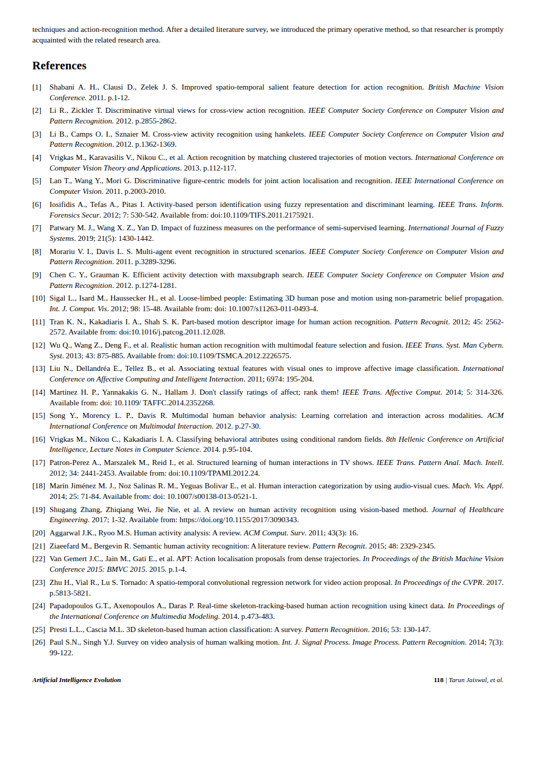techniques and action-recognition method. After a detailed literature survey, we introduced the primary operative method, so that researcher is promptly acquainted with the related research area.
References
[1] Shabani A. H., Clausi D., Zelek J. S. Improved spatio-temporal salient feature detection for action recognition. British Machine Vision Conference. 2011. p.1-12.
[2] Li R., Zickler T. Discriminative virtual views for cross-view action recognition. IEEE Computer Society Conference on Computer Vision and Pattern Recognition. 2012. p.2855-2862.
[3] Li B., Camps O. I., Sznaier M. Cross-view activity recognition using hankelets. IEEE Computer Society Conference on Computer Vision and Pattern Recognition. 2012. p.1362-1369.
[4] Vrigkas M., Karavasilis V., Nikou C., et al. Action recognition by matching clustered trajectories of motion vectors. International Conference on Computer Vision Theory and Applications. 2013. p.112-117.
[5] Lan T., Wang Y., Mori G. Discriminative figure-centric models for joint action localisation and recognition. IEEE International Conference on Computer Vision. 2011. p.2003-2010.
[6] Iosifidis A., Tefas A., Pitas I. Activity-based person identification using fuzzy representation and discriminant learning. IEEE Trans. Inform. Forensics Secur. 2012; 7: 530-542. Available from: doi:10.1109/TIFS.2011.2175921.
[7] Patwary M. J., Wang X. Z., Yan D. Impact of fuzziness measures on the performance of semi-supervised learning. International Journal of Fuzzy Systems. 2019; 21(5): 1430-1442.
[8] Morariu V. I., Davis L. S. Multi-agent event recognition in structured scenarios. IEEE Computer Society Conference on Computer Vision and Pattern Recognition. 2011. p.3289-3296.
[9] Chen C. Y., Grauman K. Efficient activity detection with maxsubgraph search. IEEE Computer Society Conference on Computer Vision and Pattern Recognition. 2012. p.1274-1281.
[10] Sigal L., Isard M., Haussecker H., et al. Loose-limbed people: Estimating 3D human pose and motion using non-parametric belief propagation. Int. J. Comput. Vis. 2012; 98: 15-48. Available from: doi: 10.1007/s11263-011-0493-4.
[11] Tran K. N., Kakadiaris I. A., Shah S. K. Part-based motion descriptor image for human action recognition. Pattern Recognit. 2012; 45: 2562-2572. Available from: doi:10.1016/j.patcog.2011.12.028.
[12] Wu Q., Wang Z., Deng F., et al. Realistic human action recognition with multimodal feature selection and fusion. IEEE Trans. Syst. Man Cybern. Syst. 2013; 43: 875-885. Available from: doi:10.1109/TSMCA.2012.2226575.
[13] Liu N., Dellandréa E., Tellez B., et al. Associating textual features with visual ones to improve affective image classification. International Conference on Affective Computing and Intelligent Interaction. 2011; 6974: 195-204.
[14] Martinez H. P., Yannakakis G. N., Hallam J. Don't classify ratings of affect; rank them! IEEE Trans. Affective Comput. 2014; 5: 314-326. Available from: doi: 10.1109/ TAFFC.2014.2352268.
[15] Song Y., Morency L. P., Davis R. Multimodal human behavior analysis: Learning correlation and interaction across modalities. ACM International Conference on Multimodal Interaction. 2012. p.27-30.
[16] Vrigkas M., Nikou C., Kakadiaris I. A. Classifying behavioral attributes using conditional random fields. 8th Hellenic Conference on Artificial Intelligence, Lecture Notes in Computer Science. 2014. p.95-104.
[17] Patron-Perez A., Marszalek M., Reid I., et al. Structured learning of human interactions in TV shows. IEEE Trans. Pattern Anal. Mach. Intell. 2012; 34: 2441-2453. Available from: doi:10.1109/TPAMI.2012.24.
[18] Marín Jiménez M. J., Noz Salinas R. M., Yeguas Bolivar E., et al. Human interaction categorization by using audio-visual cues. Mach. Vis. Appl. 2014; 25: 71-84. Available from: doi: 10.1007/s00138-013-0521-1.
[19] Shugang Zhang, Zhiqiang Wei, Jie Nie, et al. A review on human activity recognition using vision-based method. Journal of Healthcare Engineering. 2017; 1-32. Available from: https://doi.org/10.1155/2017/3090343.
[20] Aggarwal J.K., Ryoo M.S. Human activity analysis: A review. ACM Comput. Surv. 2011; 43(3): 16.
[21] Ziaeefard M., Bergevin R. Semantic human activity recognition: A literature review. Pattern Recognit. 2015; 48: 2329-2345.
[22] Van Gemert J.C., Jain M., Gati E., et al. APT: Action localisation proposals from dense trajectories. In Proceedings of the British Machine Vision Conference 2015: BMVC 2015. 2015. p.1-4.
[23] Zhu H., Vial R., Lu S. Tornado: A spatio-temporal convolutional regression network for video action proposal. In Proceedings of the CVPR. 2017. p.5813-5821.
[24] Papadopoulos G.T., Axenopoulos A., Daras P. Real-time skeleton-tracking-based human action recognition using kinect data. In Proceedings of the International Conference on Multimedia Modeling. 2014. p.473-483.
[25] Presti L.L., Cascia M.L. 3D skeleton-based human action classification: A survey. Pattern Recognition. 2016; 53: 130-147.
[26] Paul S.N., Singh Y.J. Survey on video analysis of human walking motion. Int. J. Signal Process. Image Process. Pattern Recognition. 2014; 7(3): 99-122.
Artificial Intelligence Evolution 118 | Tarun Jaiswal, et al.